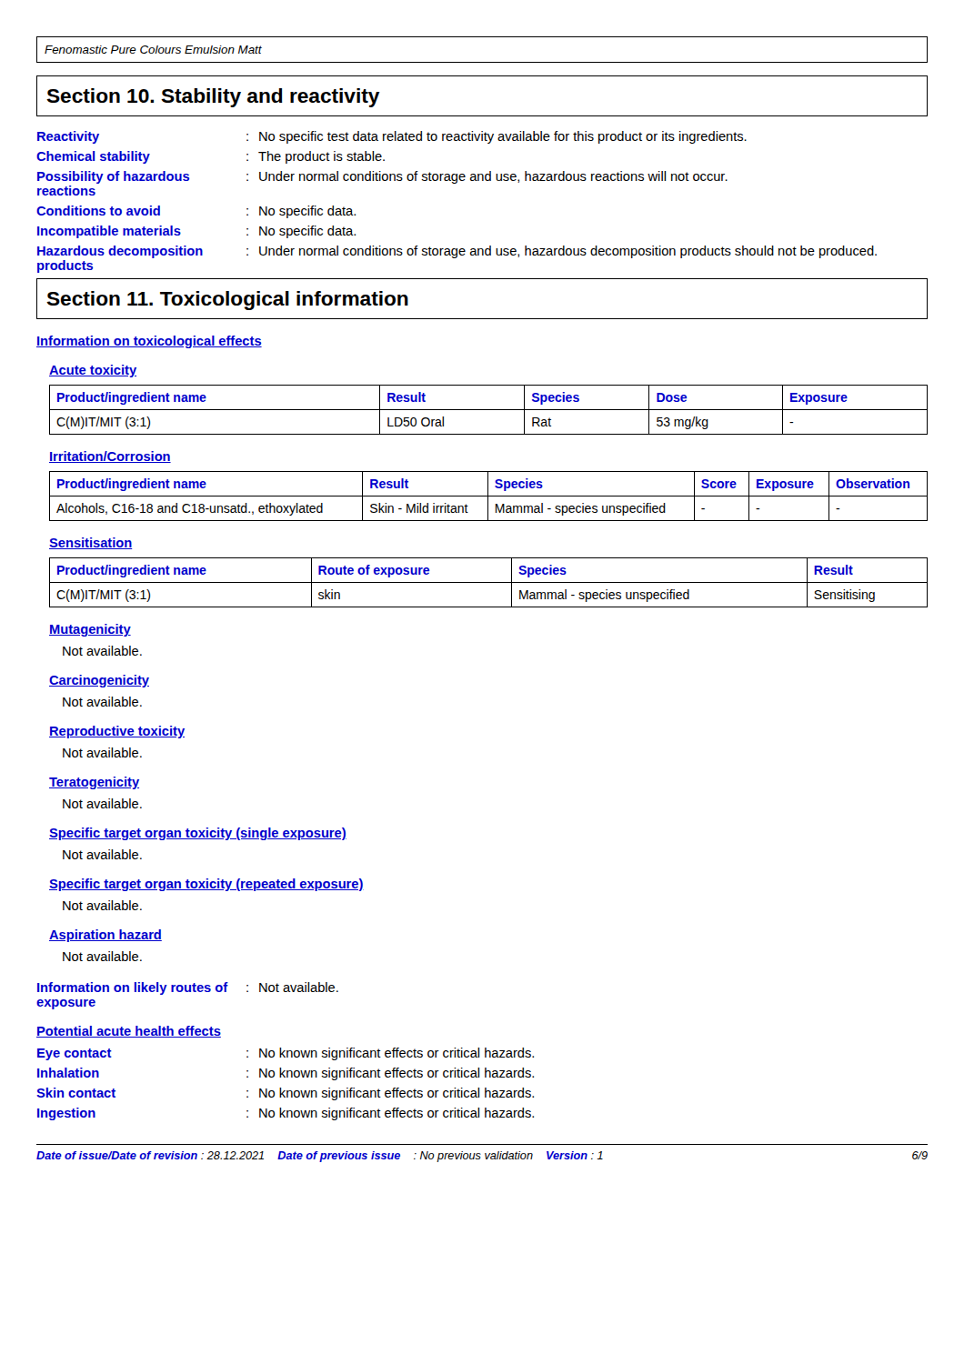Fenomastic Pure Colours Emulsion Matt
Section 10. Stability and reactivity
Reactivity
:
No specific test data related to reactivity available for this product or its ingredients.
Chemical stability
:
The product is stable.
Possibility of hazardous reactions
:
Under normal conditions of storage and use, hazardous reactions will not occur.
Conditions to avoid
:
No specific data.
Incompatible materials
:
No specific data.
Hazardous decomposition products
:
Under normal conditions of storage and use, hazardous decomposition products should not be produced.
Section 11. Toxicological information
Information on toxicological effects
Acute toxicity
| Product/ingredient name | Result | Species | Dose | Exposure |
| --- | --- | --- | --- | --- |
| C(M)IT/MIT (3:1) | LD50 Oral | Rat | 53 mg/kg | - |
Irritation/Corrosion
| Product/ingredient name | Result | Species | Score | Exposure | Observation |
| --- | --- | --- | --- | --- | --- |
| Alcohols, C16-18 and C18-unsatd., ethoxylated | Skin - Mild irritant | Mammal - species unspecified | - | - | - |
Sensitisation
| Product/ingredient name | Route of exposure | Species | Result |
| --- | --- | --- | --- |
| C(M)IT/MIT (3:1) | skin | Mammal - species unspecified | Sensitising |
Mutagenicity
Not available.
Carcinogenicity
Not available.
Reproductive toxicity
Not available.
Teratogenicity
Not available.
Specific target organ toxicity (single exposure)
Not available.
Specific target organ toxicity (repeated exposure)
Not available.
Aspiration hazard
Not available.
Information on likely routes of exposure
:
Not available.
Potential acute health effects
Eye contact
:
No known significant effects or critical hazards.
Inhalation
:
No known significant effects or critical hazards.
Skin contact
:
No known significant effects or critical hazards.
Ingestion
:
No known significant effects or critical hazards.
Date of issue/Date of revision : 28.12.2021 Date of previous issue : No previous validation Version : 1
6/9